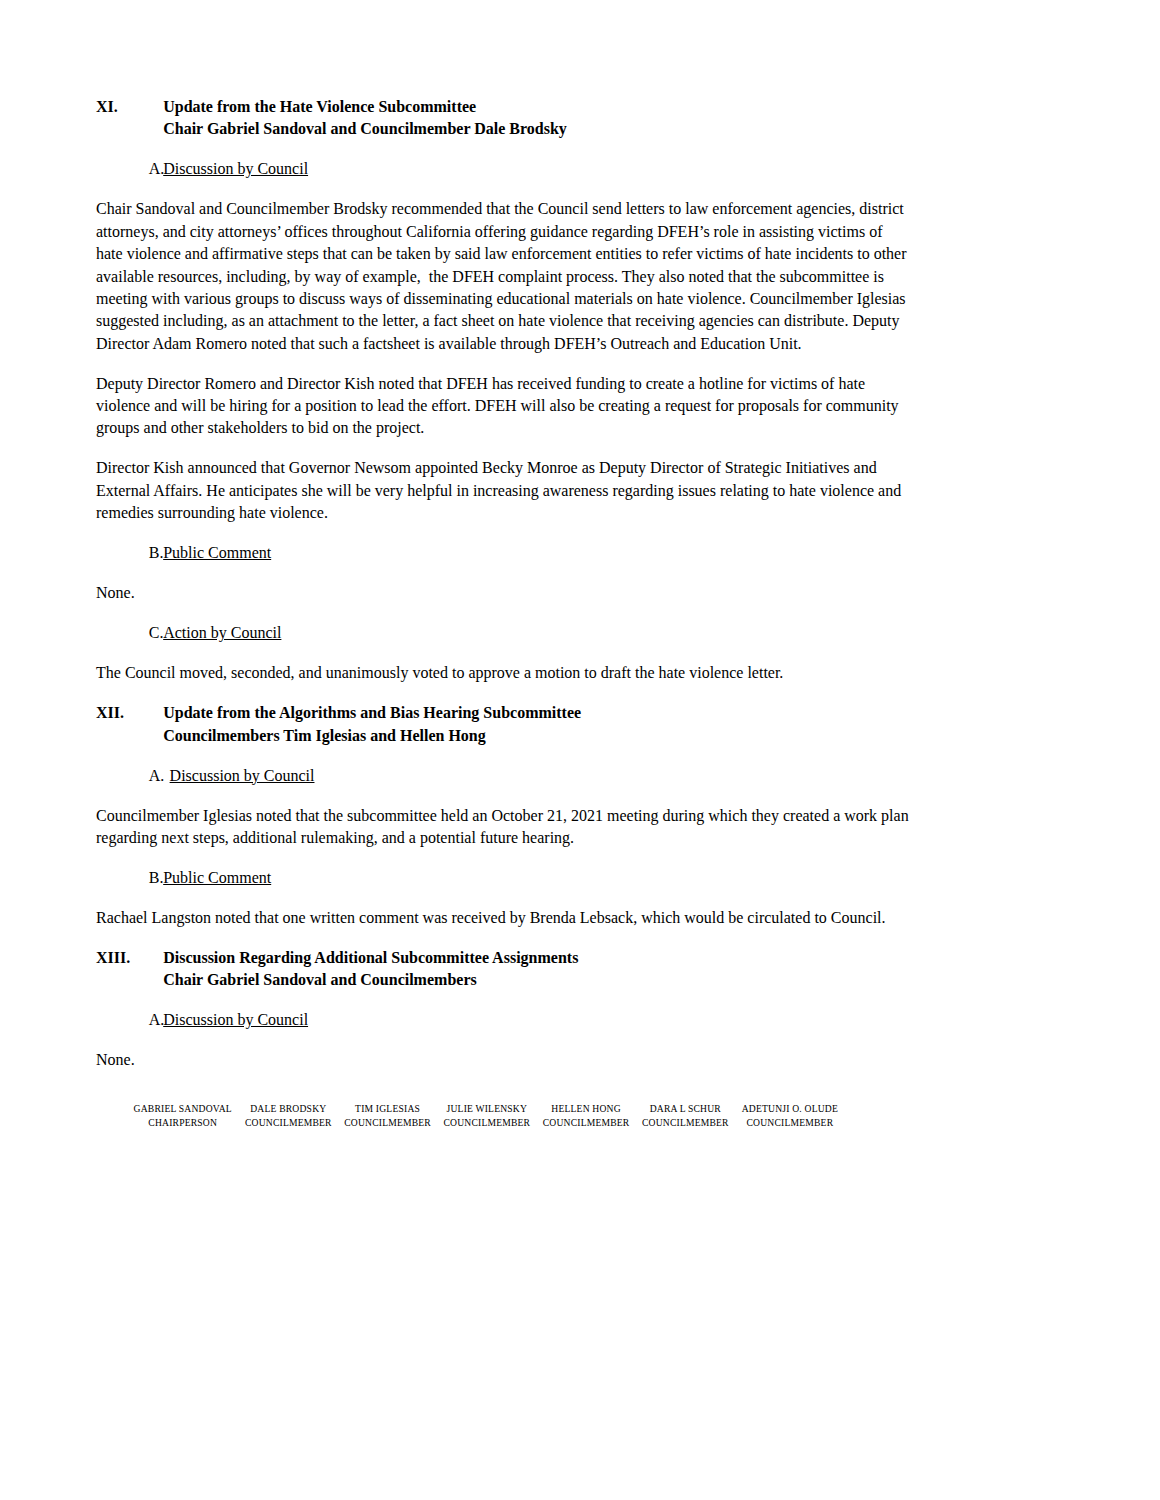XI. Update from the Hate Violence Subcommittee
Chair Gabriel Sandoval and Councilmember Dale Brodsky
A. Discussion by Council
Chair Sandoval and Councilmember Brodsky recommended that the Council send letters to law enforcement agencies, district attorneys, and city attorneys’ offices throughout California offering guidance regarding DFEH’s role in assisting victims of hate violence and affirmative steps that can be taken by said law enforcement entities to refer victims of hate incidents to other available resources, including, by way of example, the DFEH complaint process. They also noted that the subcommittee is meeting with various groups to discuss ways of disseminating educational materials on hate violence. Councilmember Iglesias suggested including, as an attachment to the letter, a fact sheet on hate violence that receiving agencies can distribute. Deputy Director Adam Romero noted that such a factsheet is available through DFEH’s Outreach and Education Unit.
Deputy Director Romero and Director Kish noted that DFEH has received funding to create a hotline for victims of hate violence and will be hiring for a position to lead the effort. DFEH will also be creating a request for proposals for community groups and other stakeholders to bid on the project.
Director Kish announced that Governor Newsom appointed Becky Monroe as Deputy Director of Strategic Initiatives and External Affairs. He anticipates she will be very helpful in increasing awareness regarding issues relating to hate violence and remedies surrounding hate violence.
B. Public Comment
None.
C. Action by Council
The Council moved, seconded, and unanimously voted to approve a motion to draft the hate violence letter.
XII. Update from the Algorithms and Bias Hearing Subcommittee
Councilmembers Tim Iglesias and Hellen Hong
A. Discussion by Council
Councilmember Iglesias noted that the subcommittee held an October 21, 2021 meeting during which they created a work plan regarding next steps, additional rulemaking, and a potential future hearing.
B. Public Comment
Rachael Langston noted that one written comment was received by Brenda Lebsack, which would be circulated to Council.
XIII. Discussion Regarding Additional Subcommittee Assignments
Chair Gabriel Sandoval and Councilmembers
A. Discussion by Council
None.
| GABRIEL SANDOVAL | DALE BRODSKY | TIM IGLESIAS | JULIE WILENSKY | HELLEN HONG | DARA L SCHUR | ADETUNJI O. OLUDE |
| CHAIRPERSON | COUNCILMEMBER | COUNCILMEMBER | COUNCILMEMBER | COUNCILMEMBER | COUNCILMEMBER | COUNCILMEMBER |